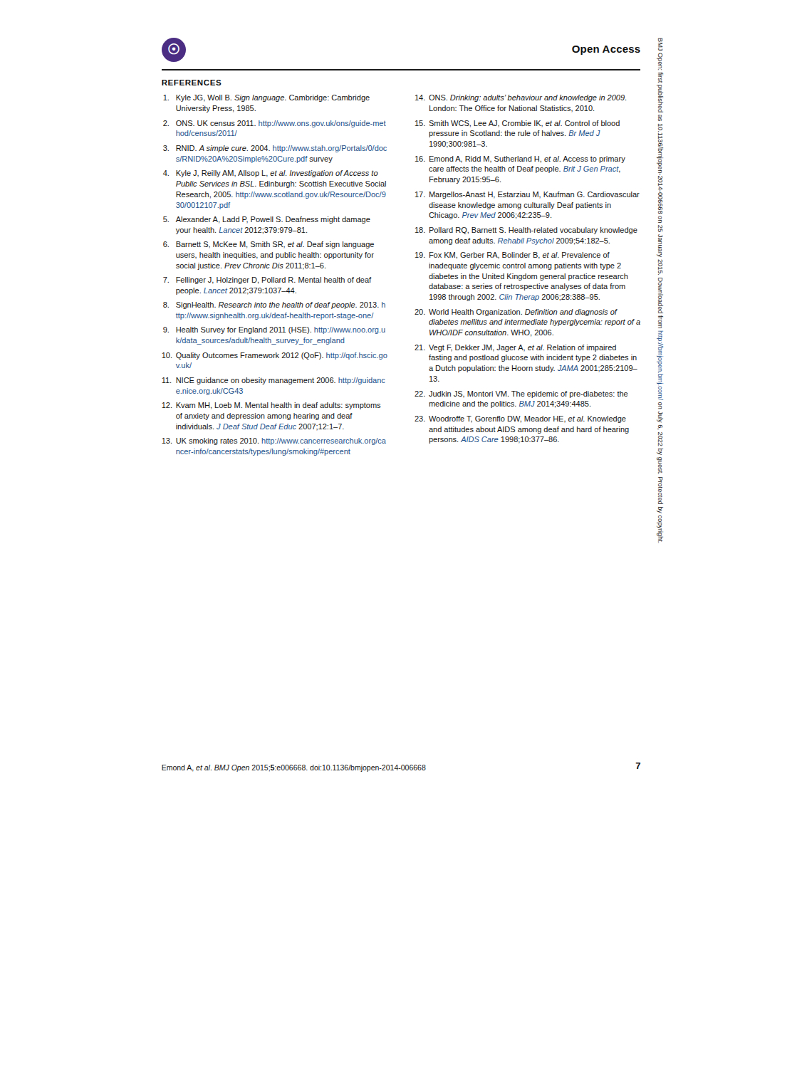☉
Open Access
References
Kyle JG, Woll B. Sign language. Cambridge: Cambridge University Press, 1985.
ONS. UK census 2011. http://www.ons.gov.uk/ons/guide-method/census/2011/
RNID. A simple cure. 2004. http://www.stah.org/Portals/0/docs/RNID%20A%20Simple%20Cure.pdf survey
Kyle J, Reilly AM, Allsop L, et al. Investigation of Access to Public Services in BSL. Edinburgh: Scottish Executive Social Research, 2005. http://www.scotland.gov.uk/Resource/Doc/930/0012107.pdf
Alexander A, Ladd P, Powell S. Deafness might damage your health. Lancet 2012;379:979–81.
Barnett S, McKee M, Smith SR, et al. Deaf sign language users, health inequities, and public health: opportunity for social justice. Prev Chronic Dis 2011;8:1–6.
Fellinger J, Holzinger D, Pollard R. Mental health of deaf people. Lancet 2012;379:1037–44.
SignHealth. Research into the health of deaf people. 2013. http://www.signhealth.org.uk/deaf-health-report-stage-one/
Health Survey for England 2011 (HSE). http://www.noo.org.uk/data_sources/adult/health_survey_for_england
Quality Outcomes Framework 2012 (QoF). http://qof.hscic.gov.uk/
NICE guidance on obesity management 2006. http://guidance.nice.org.uk/CG43
Kvam MH, Loeb M. Mental health in deaf adults: symptoms of anxiety and depression among hearing and deaf individuals. J Deaf Stud Deaf Educ 2007;12:1–7.
UK smoking rates 2010. http://www.cancerresearchuk.org/cancer-info/cancerstats/types/lung/smoking/#percent
ONS. Drinking: adults’ behaviour and knowledge in 2009. London: The Office for National Statistics, 2010.
Smith WCS, Lee AJ, Crombie IK, et al. Control of blood pressure in Scotland: the rule of halves. Br Med J 1990;300:981–3.
Emond A, Ridd M, Sutherland H, et al. Access to primary care affects the health of Deaf people. Brit J Gen Pract, February 2015:95–6.
Margellos-Anast H, Estarziau M, Kaufman G. Cardiovascular disease knowledge among culturally Deaf patients in Chicago. Prev Med 2006;42:235–9.
Pollard RQ, Barnett S. Health-related vocabulary knowledge among deaf adults. Rehabil Psychol 2009;54:182–5.
Fox KM, Gerber RA, Bolinder B, et al. Prevalence of inadequate glycemic control among patients with type 2 diabetes in the United Kingdom general practice research database: a series of retrospective analyses of data from 1998 through 2002. Clin Therap 2006;28:388–95.
World Health Organization. Definition and diagnosis of diabetes mellitus and intermediate hyperglycemia: report of a WHO/IDF consultation. WHO, 2006.
Vegt F, Dekker JM, Jager A, et al. Relation of impaired fasting and postload glucose with incident type 2 diabetes in a Dutch population: the Hoorn study. JAMA 2001;285:2109–13.
Judkin JS, Montori VM. The epidemic of pre-diabetes: the medicine and the politics. BMJ 2014;349:4485.
Woodroffe T, Gorenflo DW, Meador HE, et al. Knowledge and attitudes about AIDS among deaf and hard of hearing persons. AIDS Care 1998;10:377–86.
Emond A, et al. BMJ Open 2015;5:e006668. doi:10.1136/bmjopen-2014-006668
7
BMJ Open: first published as 10.1136/bmjopen-2014-006668 on 25 January 2015. Downloaded from http://bmjopen.bmj.com/ on July 6, 2022 by guest. Protected by copyright.